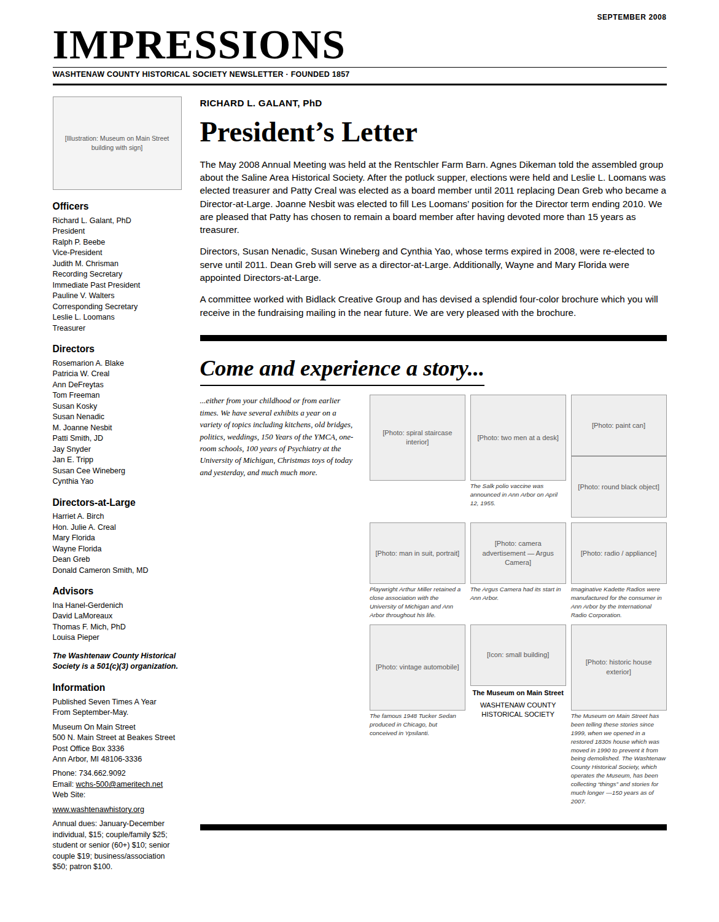SEPTEMBER 2008
IMPRESSIONS
WASHTENAW COUNTY HISTORICAL SOCIETY NEWSLETTER · FOUNDED 1857
[Illustration: Museum on Main Street building with sign]
Officers
Richard L. Galant, PhD
President
Ralph P. Beebe
Vice-President
Judith M. Chrisman
Recording Secretary
Immediate Past President
Pauline V. Walters
Corresponding Secretary
Leslie L. Loomans
Treasurer
Directors
Rosemarion A. Blake
Patricia W. Creal
Ann DeFreytas
Tom Freeman
Susan Kosky
Susan Nenadic
M. Joanne Nesbit
Patti Smith, JD
Jay Snyder
Jan E. Tripp
Susan Cee Wineberg
Cynthia Yao
Directors-at-Large
Harriet A. Birch
Hon. Julie A. Creal
Mary Florida
Wayne Florida
Dean Greb
Donald Cameron Smith, MD
Advisors
Ina Hanel-Gerdenich
David LaMoreaux
Thomas F. Mich, PhD
Louisa Pieper
The Washtenaw County Historical Society is a 501(c)(3) organization.
Information
Published Seven Times A Year
From September-May.
Museum On Main Street
500 N. Main Street at Beakes Street
Post Office Box 3336
Ann Arbor, MI 48106-3336
Phone: 734.662.9092
Email: wchs-500@ameritech.net
Web Site:
www.washtenawhistory.org
Annual dues: January-December individual, $15; couple/family $25; student or senior (60+) $10; senior couple $19; business/association $50; patron $100.
RICHARD L. GALANT, PhD
President’s Letter
The May 2008 Annual Meeting was held at the Rentschler Farm Barn. Agnes Dikeman told the assembled group about the Saline Area Historical Society. After the potluck supper, elections were held and Leslie L. Loomans was elected treasurer and Patty Creal was elected as a board member until 2011 replacing Dean Greb who became a Director-at-Large. Joanne Nesbit was elected to fill Les Loomans’ position for the Director term ending 2010. We are pleased that Patty has chosen to remain a board member after having devoted more than 15 years as treasurer.
Directors, Susan Nenadic, Susan Wineberg and Cynthia Yao, whose terms expired in 2008, were re-elected to serve until 2011. Dean Greb will serve as a director-at-Large. Additionally, Wayne and Mary Florida were appointed Directors-at-Large.
A committee worked with Bidlack Creative Group and has devised a splendid four-color brochure which you will receive in the fundraising mailing in the near future. We are very pleased with the brochure.
Come and experience a story...
...either from your childhood or from earlier times. We have several exhibits a year on a variety of topics including kitchens, old bridges, politics, weddings, 150 Years of the YMCA, one-room schools, 100 years of Psychiatry at the University of Michigan, Christmas toys of today and yesterday, and much much more.
[Photo: spiral staircase interior]
[Photo: two men at a desk]
The Salk polio vaccine was announced in Ann Arbor on April 12, 1955.
[Photo: paint can]
[Photo: round black object]
[Photo: man in suit, portrait]
Playwright Arthur Miller retained a close association with the University of Michigan and Ann Arbor throughout his life.
[Photo: camera advertisement — Argus Camera]
The Argus Camera had its start in Ann Arbor.
[Photo: radio / appliance]
Imaginative Kadette Radios were manufactured for the consumer in Ann Arbor by the International Radio Corporation.
[Photo: vintage automobile]
The famous 1948 Tucker Sedan produced in Chicago, but conceived in Ypsilanti.
[Icon: small building]
The Museum on Main Street
WASHTENAW COUNTY HISTORICAL SOCIETY
[Photo: historic house exterior]
The Museum on Main Street has been telling these stories since 1999, when we opened in a restored 1830s house which was moved in 1990 to prevent it from being demolished. The Washtenaw County Historical Society, which operates the Museum, has been collecting “things” and stories for much longer —150 years as of 2007.